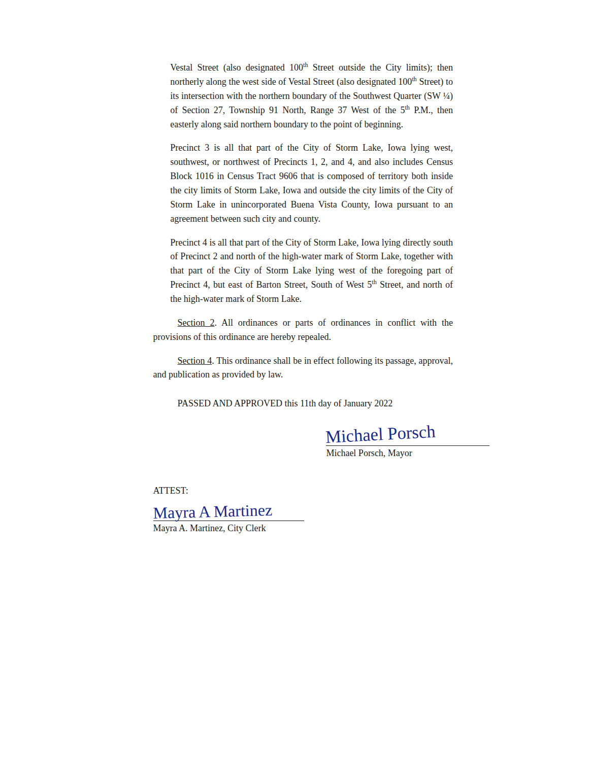Vestal Street (also designated 100th Street outside the City limits); then northerly along the west side of Vestal Street (also designated 100th Street) to its intersection with the northern boundary of the Southwest Quarter (SW ¼) of Section 27, Township 91 North, Range 37 West of the 5th P.M., then easterly along said northern boundary to the point of beginning.
Precinct 3 is all that part of the City of Storm Lake, Iowa lying west, southwest, or northwest of Precincts 1, 2, and 4, and also includes Census Block 1016 in Census Tract 9606 that is composed of territory both inside the city limits of Storm Lake, Iowa and outside the city limits of the City of Storm Lake in unincorporated Buena Vista County, Iowa pursuant to an agreement between such city and county.
Precinct 4 is all that part of the City of Storm Lake, Iowa lying directly south of Precinct 2 and north of the high-water mark of Storm Lake, together with that part of the City of Storm Lake lying west of the foregoing part of Precinct 4, but east of Barton Street, South of West 5th Street, and north of the high-water mark of Storm Lake.
Section 2. All ordinances or parts of ordinances in conflict with the provisions of this ordinance are hereby repealed.
Section 4. This ordinance shall be in effect following its passage, approval, and publication as provided by law.
PASSED AND APPROVED this 11th day of January 2022
Michael Porsch
Michael Porsch, Mayor
ATTEST:
Mayra A Martinez
Mayra A. Martinez, City Clerk